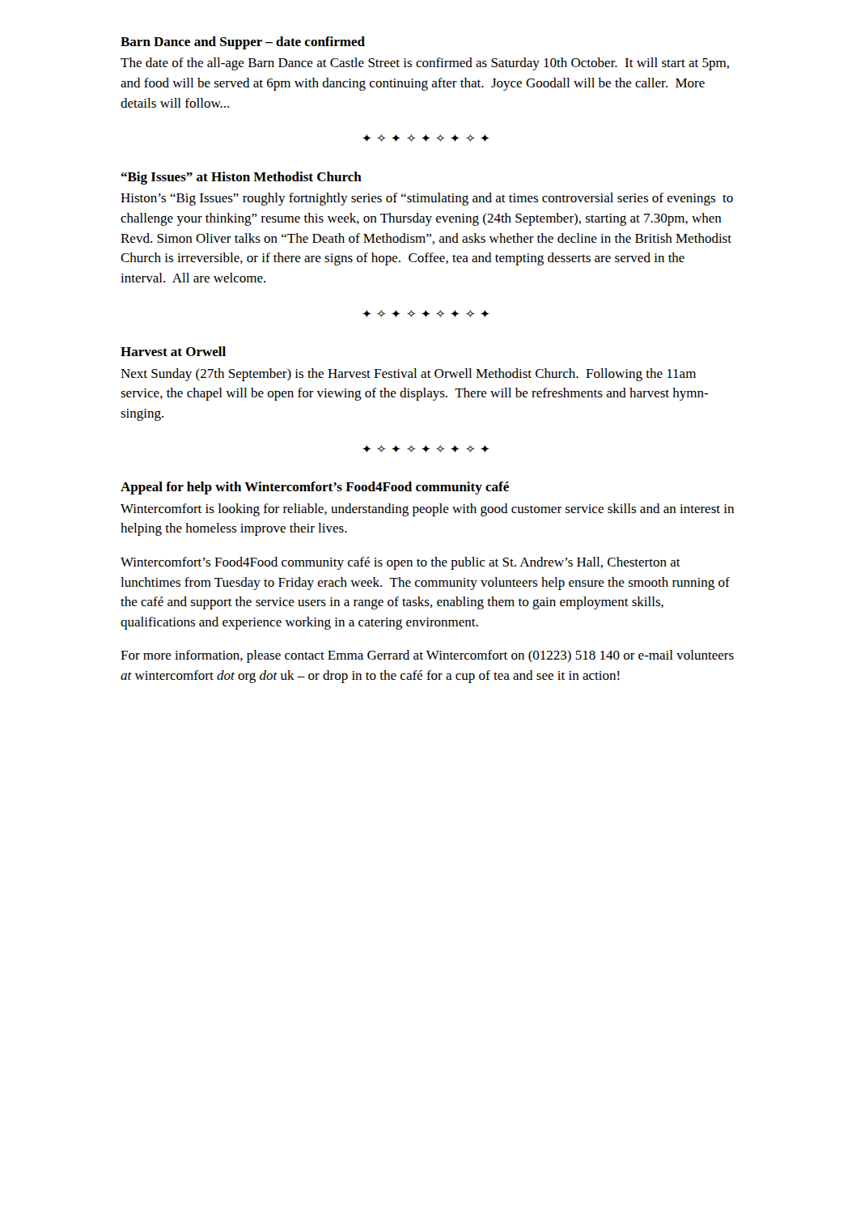Barn Dance and Supper – date confirmed
The date of the all-age Barn Dance at Castle Street is confirmed as Saturday 10th October. It will start at 5pm, and food will be served at 6pm with dancing continuing after that. Joyce Goodall will be the caller. More details will follow...
✦✧✦✧✦✧✦✧✦
“Big Issues” at Histon Methodist Church
Histon’s “Big Issues” roughly fortnightly series of “stimulating and at times controversial series of evenings to challenge your thinking” resume this week, on Thursday evening (24th September), starting at 7.30pm, when Revd. Simon Oliver talks on “The Death of Methodism”, and asks whether the decline in the British Methodist Church is irreversible, or if there are signs of hope. Coffee, tea and tempting desserts are served in the interval. All are welcome.
✦✧✦✧✦✧✦✧✦
Harvest at Orwell
Next Sunday (27th September) is the Harvest Festival at Orwell Methodist Church. Following the 11am service, the chapel will be open for viewing of the displays. There will be refreshments and harvest hymn-singing.
✦✧✦✧✦✧✦✧✦
Appeal for help with Wintercomfort’s Food4Food community café
Wintercomfort is looking for reliable, understanding people with good customer service skills and an interest in helping the homeless improve their lives.
Wintercomfort’s Food4Food community café is open to the public at St. Andrew’s Hall, Chesterton at lunchtimes from Tuesday to Friday erach week. The community volunteers help ensure the smooth running of the café and support the service users in a range of tasks, enabling them to gain employment skills, qualifications and experience working in a catering environment.
For more information, please contact Emma Gerrard at Wintercomfort on (01223) 518 140 or e-mail volunteers at wintercomfort dot org dot uk – or drop in to the café for a cup of tea and see it in action!